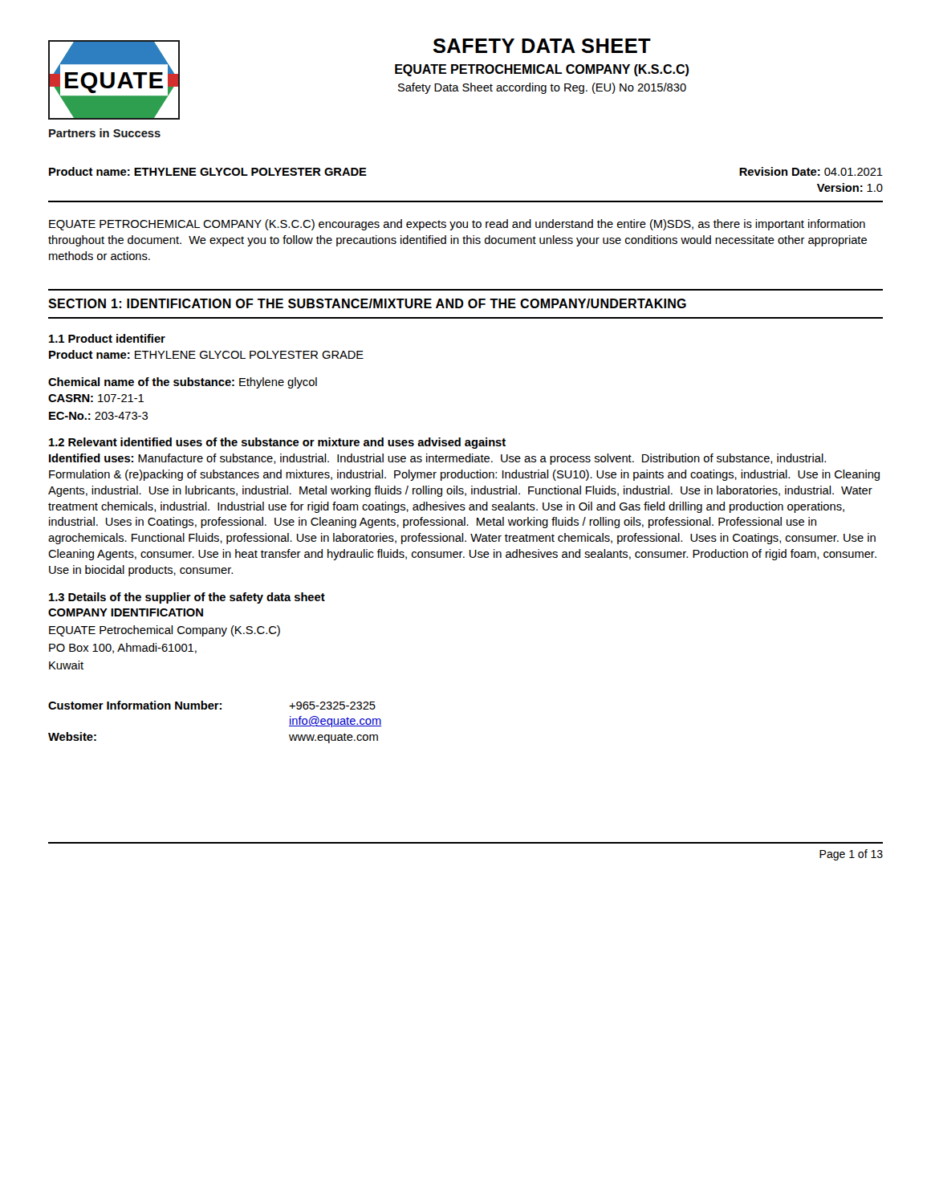EQUATE
Partners in Success
SAFETY DATA SHEET
EQUATE PETROCHEMICAL COMPANY (K.S.C.C)
Safety Data Sheet according to Reg. (EU) No 2015/830
Product name: ETHYLENE GLYCOL POLYESTER GRADE
Revision Date: 04.01.2021
Version: 1.0
EQUATE PETROCHEMICAL COMPANY (K.S.C.C) encourages and expects you to read and understand the entire (M)SDS, as there is important information throughout the document. We expect you to follow the precautions identified in this document unless your use conditions would necessitate other appropriate methods or actions.
SECTION 1: IDENTIFICATION OF THE SUBSTANCE/MIXTURE AND OF THE COMPANY/UNDERTAKING
1.1 Product identifier
Product name: ETHYLENE GLYCOL POLYESTER GRADE
Chemical name of the substance: Ethylene glycol
CASRN: 107-21-1
EC-No.: 203-473-3
1.2 Relevant identified uses of the substance or mixture and uses advised against
Identified uses: Manufacture of substance, industrial. Industrial use as intermediate. Use as a process solvent. Distribution of substance, industrial. Formulation & (re)packing of substances and mixtures, industrial. Polymer production: Industrial (SU10). Use in paints and coatings, industrial. Use in Cleaning Agents, industrial. Use in lubricants, industrial. Metal working fluids / rolling oils, industrial. Functional Fluids, industrial. Use in laboratories, industrial. Water treatment chemicals, industrial. Industrial use for rigid foam coatings, adhesives and sealants. Use in Oil and Gas field drilling and production operations, industrial. Uses in Coatings, professional. Use in Cleaning Agents, professional. Metal working fluids / rolling oils, professional. Professional use in agrochemicals. Functional Fluids, professional. Use in laboratories, professional. Water treatment chemicals, professional. Uses in Coatings, consumer. Use in Cleaning Agents, consumer. Use in heat transfer and hydraulic fluids, consumer. Use in adhesives and sealants, consumer. Production of rigid foam, consumer. Use in biocidal products, consumer.
1.3 Details of the supplier of the safety data sheet
COMPANY IDENTIFICATION
EQUATE Petrochemical Company (K.S.C.C)
PO Box 100, Ahmadi-61001,
Kuwait
| Customer Information Number: | +965-2325-2325 info@equate.com |
| Website: | www.equate.com |
Page 1 of 13